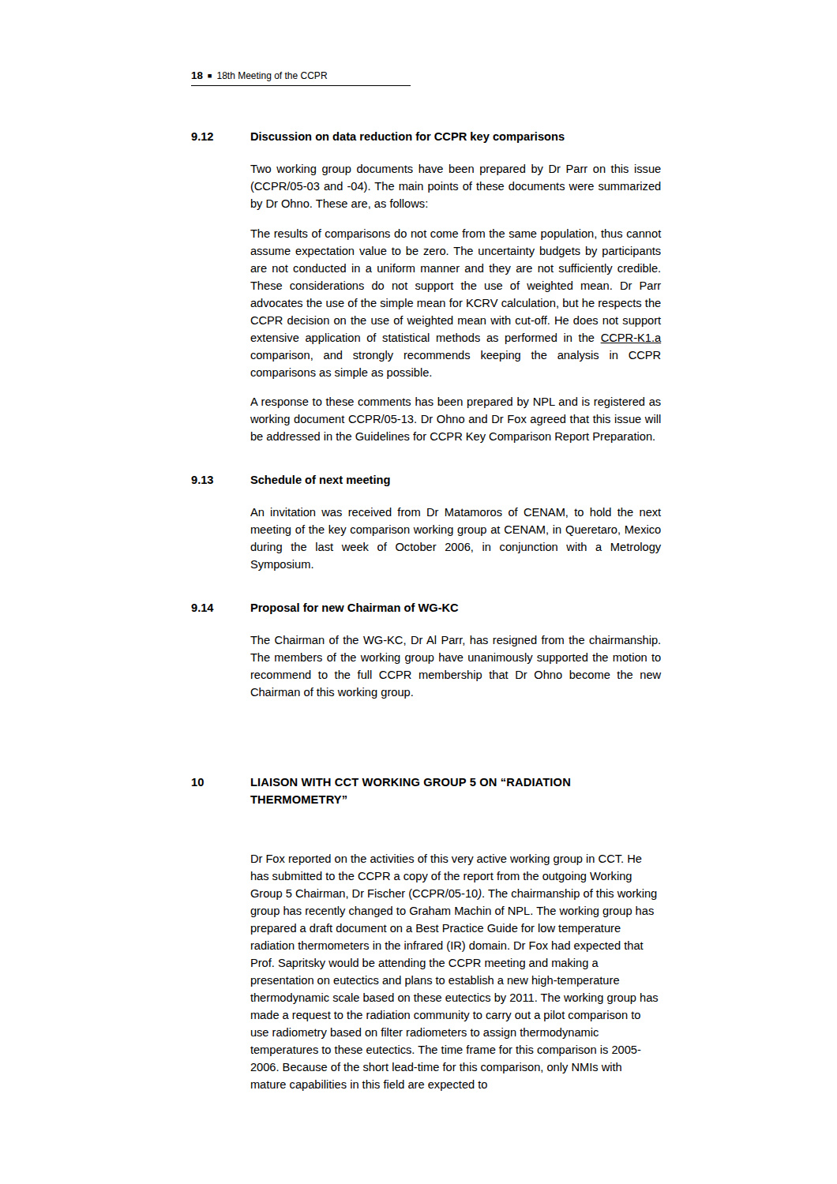18 ■ 18th Meeting of the CCPR
9.12 Discussion on data reduction for CCPR key comparisons
Two working group documents have been prepared by Dr Parr on this issue (CCPR/05-03 and -04). The main points of these documents were summarized by Dr Ohno. These are, as follows:
The results of comparisons do not come from the same population, thus cannot assume expectation value to be zero. The uncertainty budgets by participants are not conducted in a uniform manner and they are not sufficiently credible. These considerations do not support the use of weighted mean. Dr Parr advocates the use of the simple mean for KCRV calculation, but he respects the CCPR decision on the use of weighted mean with cut-off. He does not support extensive application of statistical methods as performed in the CCPR-K1.a comparison, and strongly recommends keeping the analysis in CCPR comparisons as simple as possible.
A response to these comments has been prepared by NPL and is registered as working document CCPR/05-13. Dr Ohno and Dr Fox agreed that this issue will be addressed in the Guidelines for CCPR Key Comparison Report Preparation.
9.13 Schedule of next meeting
An invitation was received from Dr Matamoros of CENAM, to hold the next meeting of the key comparison working group at CENAM, in Queretaro, Mexico during the last week of October 2006, in conjunction with a Metrology Symposium.
9.14 Proposal for new Chairman of WG-KC
The Chairman of the WG-KC, Dr Al Parr, has resigned from the chairmanship. The members of the working group have unanimously supported the motion to recommend to the full CCPR membership that Dr Ohno become the new Chairman of this working group.
10 LIAISON WITH CCT WORKING GROUP 5 ON “RADIATION THERMOMETRY”
Dr Fox reported on the activities of this very active working group in CCT. He has submitted to the CCPR a copy of the report from the outgoing Working Group 5 Chairman, Dr Fischer (CCPR/05-10). The chairmanship of this working group has recently changed to Graham Machin of NPL. The working group has prepared a draft document on a Best Practice Guide for low temperature radiation thermometers in the infrared (IR) domain. Dr Fox had expected that Prof. Sapritsky would be attending the CCPR meeting and making a presentation on eutectics and plans to establish a new high-temperature thermodynamic scale based on these eutectics by 2011. The working group has made a request to the radiation community to carry out a pilot comparison to use radiometry based on filter radiometers to assign thermodynamic temperatures to these eutectics. The time frame for this comparison is 2005-2006. Because of the short lead-time for this comparison, only NMIs with mature capabilities in this field are expected to